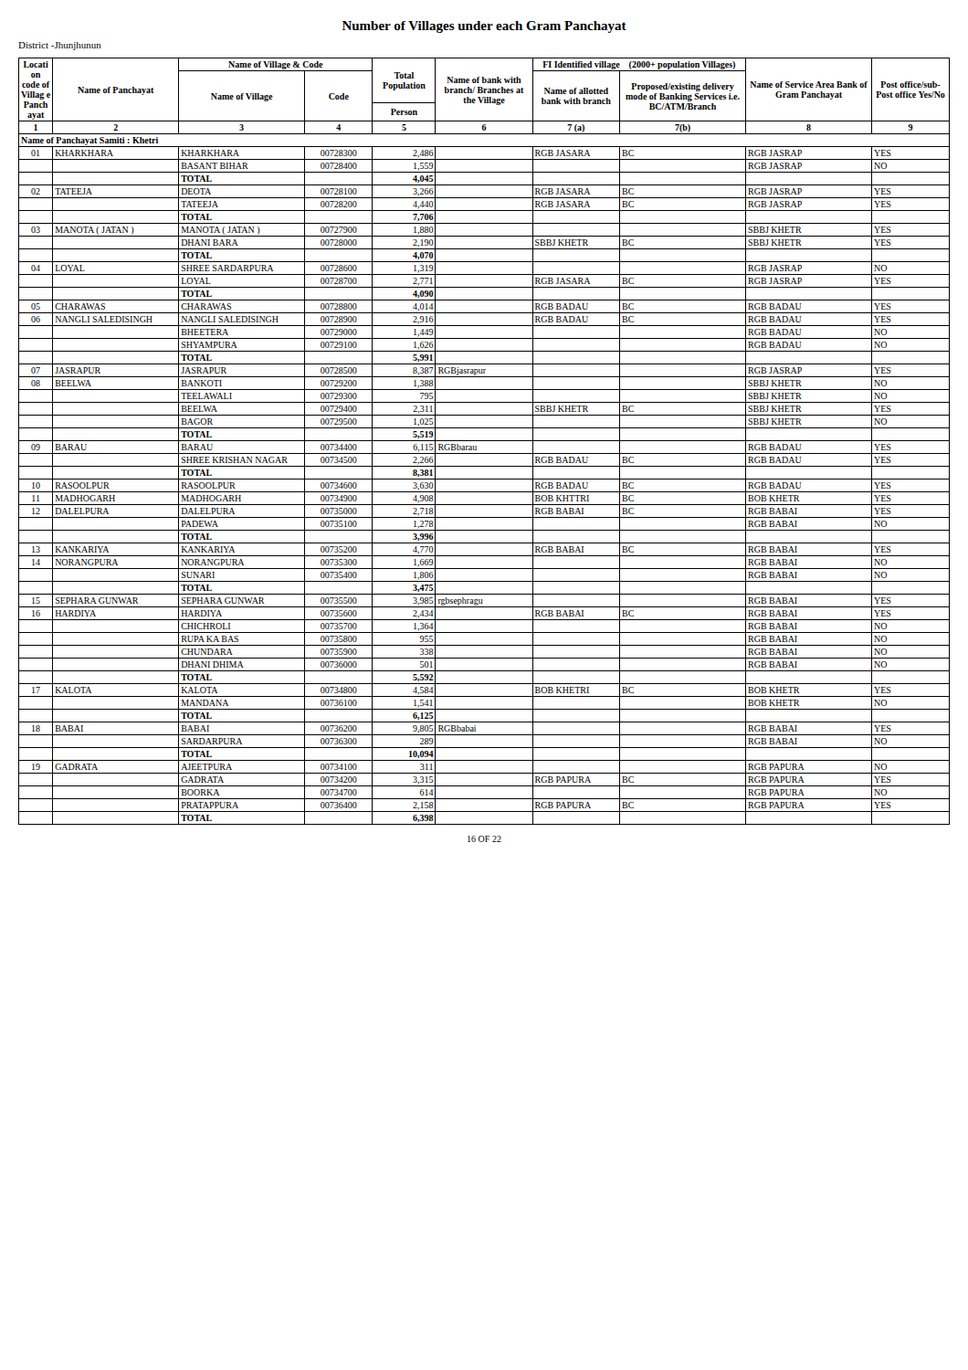Number of Villages under each Gram Panchayat
District -Jhunjhunun
| Locati on code of Villag e Panch ayat | Name of Panchayat | Name of Village & Code | Total Population | Name of bank with branch/ Branches at the Village | FI Identified village (2000+ population Villages) | Name of Service Area Bank of Gram Panchayat | Post office/sub-Post office Yes/No |
| --- | --- | --- | --- | --- | --- | --- | --- |
| Name of Village | Code | Name of allotted bank with branch | Proposed/existing delivery mode of Banking Services i.e. BC/ATM/Branch |
| Person |
| 1 | 2 | 3 | 4 | 5 | 6 | 7 (a) | 7(b) | 8 | 9 |
| Name of Panchayat Samiti : Khetri |
| 01 | KHARKHARA | KHARKHARA | 00728300 | 2,486 | | RGB JASARA | BC | RGB JASRAP | YES |
| | | BASANT BIHAR | 00728400 | 1,559 | | | | RGB JASRAP | NO |
| | | TOTAL | | 4,045 | | | | | |
| 02 | TATEEJA | DEOTA | 00728100 | 3,266 | | RGB JASARA | BC | RGB JASRAP | YES |
| | | TATEEJA | 00728200 | 4,440 | | RGB JASARA | BC | RGB JASRAP | YES |
| | | TOTAL | | 7,706 | | | | | |
| 03 | MANOTA ( JATAN ) | MANOTA ( JATAN ) | 00727900 | 1,880 | | | | SBBJ KHETR | YES |
| | | DHANI BARA | 00728000 | 2,190 | | SBBJ KHETR | BC | SBBJ KHETR | YES |
| | | TOTAL | | 4,070 | | | | | |
| 04 | LOYAL | SHREE SARDARPURA | 00728600 | 1,319 | | | | RGB JASRAP | NO |
| | | LOYAL | 00728700 | 2,771 | | RGB JASARA | BC | RGB JASRAP | YES |
| | | TOTAL | | 4,090 | | | | | |
| 05 | CHARAWAS | CHARAWAS | 00728800 | 4,014 | | RGB BADAU | BC | RGB BADAU | YES |
| 06 | NANGLI SALEDISINGH | NANGLI SALEDISINGH | 00728900 | 2,916 | | RGB BADAU | BC | RGB BADAU | YES |
| | | BHEETERA | 00729000 | 1,449 | | | | RGB BADAU | NO |
| | | SHYAMPURA | 00729100 | 1,626 | | | | RGB BADAU | NO |
| | | TOTAL | | 5,991 | | | | | |
| 07 | JASRAPUR | JASRAPUR | 00728500 | 8,387 | RGBjasrapur | | | RGB JASRAP | YES |
| 08 | BEELWA | BANKOTI | 00729200 | 1,388 | | | | SBBJ KHETR | NO |
| | | TEELAWALI | 00729300 | 795 | | | | SBBJ KHETR | NO |
| | | BEELWA | 00729400 | 2,311 | | SBBJ KHETR | BC | SBBJ KHETR | YES |
| | | BAGOR | 00729500 | 1,025 | | | | SBBJ KHETR | NO |
| | | TOTAL | | 5,519 | | | | | |
| 09 | BARAU | BARAU | 00734400 | 6,115 | RGBbarau | | | RGB BADAU | YES |
| | | SHREE KRISHAN NAGAR | 00734500 | 2,266 | | RGB BADAU | BC | RGB BADAU | YES |
| | | TOTAL | | 8,381 | | | | | |
| 10 | RASOOLPUR | RASOOLPUR | 00734600 | 3,630 | | RGB BADAU | BC | RGB BADAU | YES |
| 11 | MADHOGARH | MADHOGARH | 00734900 | 4,908 | | BOB KHTTRI | BC | BOB KHETR | YES |
| 12 | DALELPURA | DALELPURA | 00735000 | 2,718 | | RGB BABAI | BC | RGB BABAI | YES |
| | | PADEWA | 00735100 | 1,278 | | | | RGB BABAI | NO |
| | | TOTAL | | 3,996 | | | | | |
| 13 | KANKARIYA | KANKARIYA | 00735200 | 4,770 | | RGB BABAI | BC | RGB BABAI | YES |
| 14 | NORANGPURA | NORANGPURA | 00735300 | 1,669 | | | | RGB BABAI | NO |
| | | SUNARI | 00735400 | 1,806 | | | | RGB BABAI | NO |
| | | TOTAL | | 3,475 | | | | | |
| 15 | SEPHARA GUNWAR | SEPHARA GUNWAR | 00735500 | 3,985 | rgbsephragu | | | RGB BABAI | YES |
| 16 | HARDIYA | HARDIYA | 00735600 | 2,434 | | RGB BABAI | BC | RGB BABAI | YES |
| | | CHICHROLI | 00735700 | 1,364 | | | | RGB BABAI | NO |
| | | RUPA KA BAS | 00735800 | 955 | | | | RGB BABAI | NO |
| | | CHUNDARA | 00735900 | 338 | | | | RGB BABAI | NO |
| | | DHANI DHIMA | 00736000 | 501 | | | | RGB BABAI | NO |
| | | TOTAL | | 5,592 | | | | | |
| 17 | KALOTA | KALOTA | 00734800 | 4,584 | | BOB KHETRI | BC | BOB KHETR | YES |
| | | MANDANA | 00736100 | 1,541 | | | | BOB KHETR | NO |
| | | TOTAL | | 6,125 | | | | | |
| 18 | BABAI | BABAI | 00736200 | 9,805 | RGBbabai | | | RGB BABAI | YES |
| | | SARDARPURA | 00736300 | 289 | | | | RGB BABAI | NO |
| | | TOTAL | | 10,094 | | | | | |
| 19 | GADRATA | AJEETPURA | 00734100 | 311 | | | | RGB PAPURA | NO |
| | | GADRATA | 00734200 | 3,315 | | RGB PAPURA | BC | RGB PAPURA | YES |
| | | BOORKA | 00734700 | 614 | | | | RGB PAPURA | NO |
| | | PRATAPPURA | 00736400 | 2,158 | | RGB PAPURA | BC | RGB PAPURA | YES |
| | | TOTAL | | 6,398 | | | | | |
16 OF 22